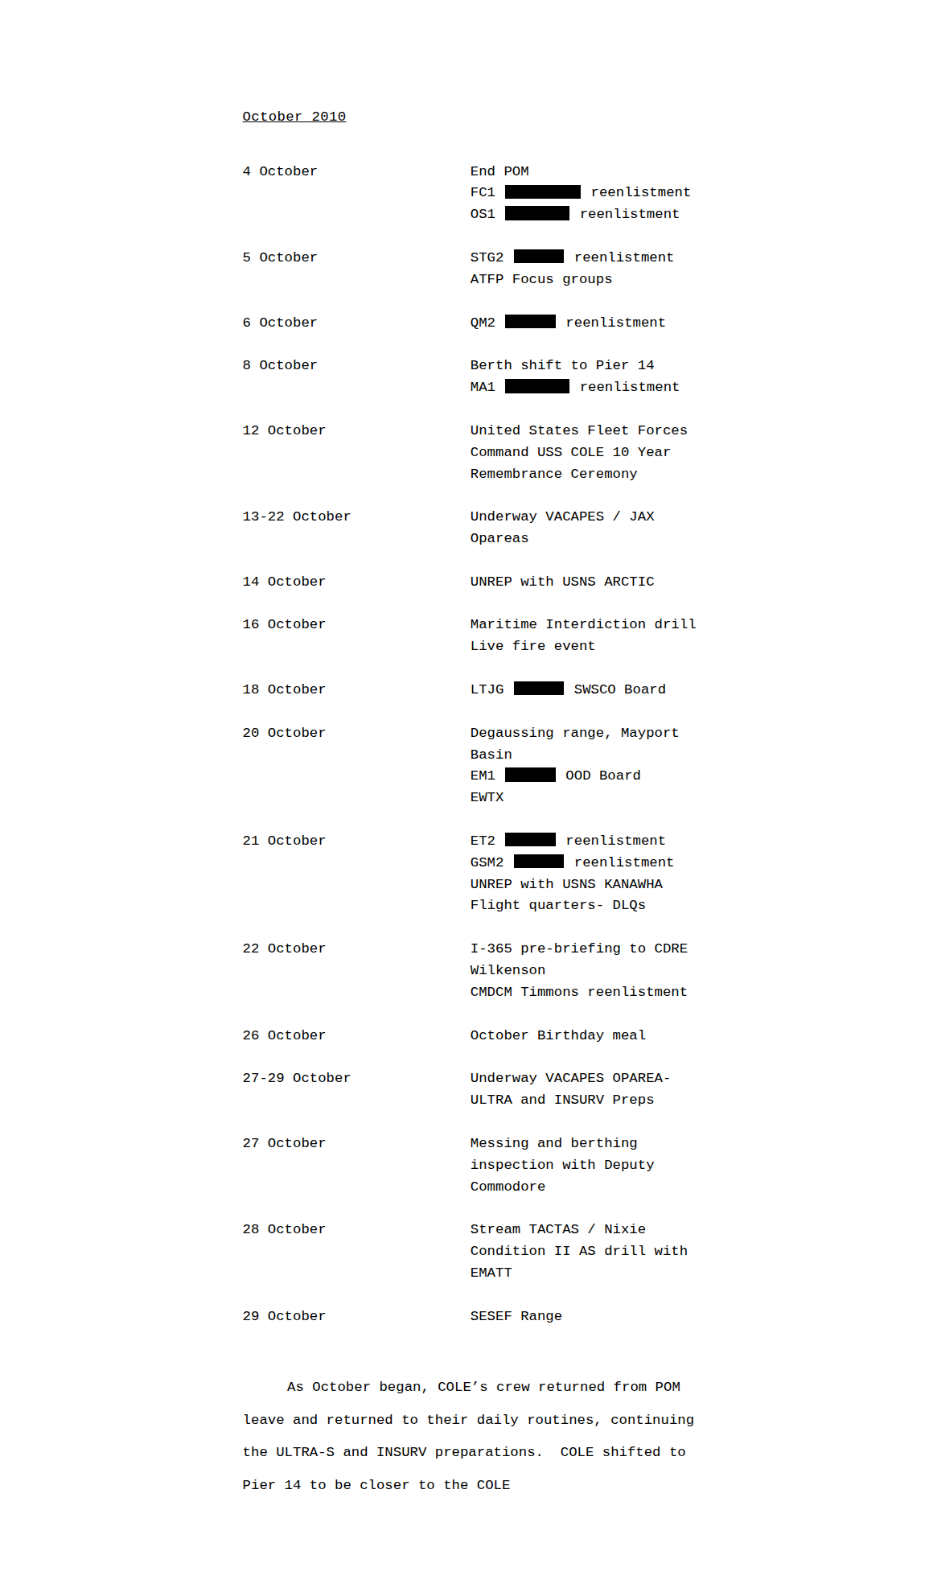October 2010
| 4 October | End POM FC1 reenlistment OS1 reenlistment |
| 5 October | STG2 reenlistment ATFP Focus groups |
| 6 October | QM2 reenlistment |
| 8 October | Berth shift to Pier 14 MA1 reenlistment |
| 12 October | United States Fleet Forces Command USS COLE 10 Year Remembrance Ceremony |
| 13-22 October | Underway VACAPES / JAX Opareas |
| 14 October | UNREP with USNS ARCTIC |
| 16 October | Maritime Interdiction drill Live fire event |
| 18 October | LTJG SWSCO Board |
| 20 October | Degaussing range, Mayport Basin EM1 OOD Board EWTX |
| 21 October | ET2 reenlistment GSM2 reenlistment UNREP with USNS KANAWHA Flight quarters- DLQs |
| 22 October | I-365 pre-briefing to CDRE Wilkenson CMDCM Timmons reenlistment |
| 26 October | October Birthday meal |
| 27-29 October | Underway VACAPES OPAREA- ULTRA and INSURV Preps |
| 27 October | Messing and berthing inspection with Deputy Commodore |
| 28 October | Stream TACTAS / Nixie Condition II AS drill with EMATT |
| 29 October | SESEF Range |
As October began, COLE’s crew returned from POM leave and returned to their daily routines, continuing the ULTRA-S and INSURV preparations. COLE shifted to Pier 14 to be closer to the COLE